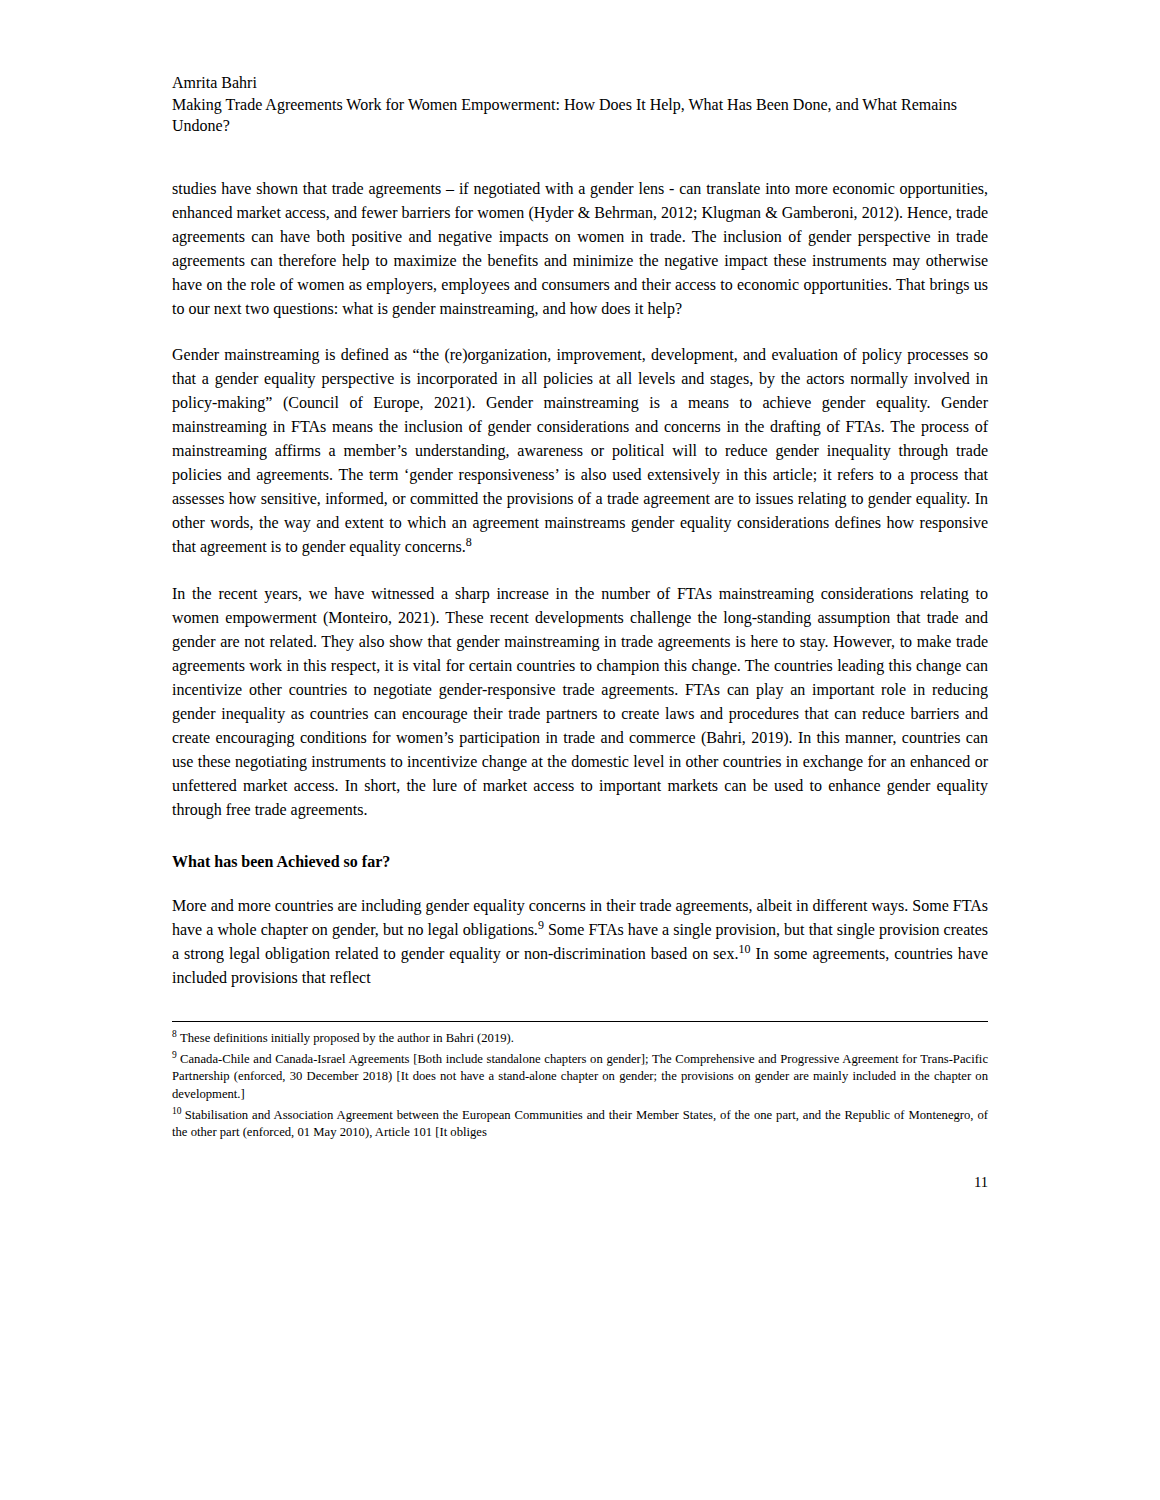Amrita Bahri
Making Trade Agreements Work for Women Empowerment: How Does It Help, What Has Been Done, and What Remains Undone?
studies have shown that trade agreements – if negotiated with a gender lens - can translate into more economic opportunities, enhanced market access, and fewer barriers for women (Hyder & Behrman, 2012; Klugman & Gamberoni, 2012). Hence, trade agreements can have both positive and negative impacts on women in trade. The inclusion of gender perspective in trade agreements can therefore help to maximize the benefits and minimize the negative impact these instruments may otherwise have on the role of women as employers, employees and consumers and their access to economic opportunities. That brings us to our next two questions: what is gender mainstreaming, and how does it help?
Gender mainstreaming is defined as “the (re)organization, improvement, development, and evaluation of policy processes so that a gender equality perspective is incorporated in all policies at all levels and stages, by the actors normally involved in policy-making” (Council of Europe, 2021). Gender mainstreaming is a means to achieve gender equality. Gender mainstreaming in FTAs means the inclusion of gender considerations and concerns in the drafting of FTAs. The process of mainstreaming affirms a member’s understanding, awareness or political will to reduce gender inequality through trade policies and agreements. The term ‘gender responsiveness’ is also used extensively in this article; it refers to a process that assesses how sensitive, informed, or committed the provisions of a trade agreement are to issues relating to gender equality. In other words, the way and extent to which an agreement mainstreams gender equality considerations defines how responsive that agreement is to gender equality concerns.8
In the recent years, we have witnessed a sharp increase in the number of FTAs mainstreaming considerations relating to women empowerment (Monteiro, 2021). These recent developments challenge the long-standing assumption that trade and gender are not related. They also show that gender mainstreaming in trade agreements is here to stay. However, to make trade agreements work in this respect, it is vital for certain countries to champion this change. The countries leading this change can incentivize other countries to negotiate gender-responsive trade agreements. FTAs can play an important role in reducing gender inequality as countries can encourage their trade partners to create laws and procedures that can reduce barriers and create encouraging conditions for women’s participation in trade and commerce (Bahri, 2019). In this manner, countries can use these negotiating instruments to incentivize change at the domestic level in other countries in exchange for an enhanced or unfettered market access. In short, the lure of market access to important markets can be used to enhance gender equality through free trade agreements.
What has been Achieved so far?
More and more countries are including gender equality concerns in their trade agreements, albeit in different ways. Some FTAs have a whole chapter on gender, but no legal obligations.9 Some FTAs have a single provision, but that single provision creates a strong legal obligation related to gender equality or non-discrimination based on sex.10 In some agreements, countries have included provisions that reflect
8These definitions initially proposed by the author in Bahri (2019).
9Canada-Chile and Canada-Israel Agreements [Both include standalone chapters on gender]; The Comprehensive and Progressive Agreement for Trans-Pacific Partnership (enforced, 30 December 2018) [It does not have a stand-alone chapter on gender; the provisions on gender are mainly included in the chapter on development.]
10Stabilisation and Association Agreement between the European Communities and their Member States, of the one part, and the Republic of Montenegro, of the other part (enforced, 01 May 2010), Article 101 [It obliges
11